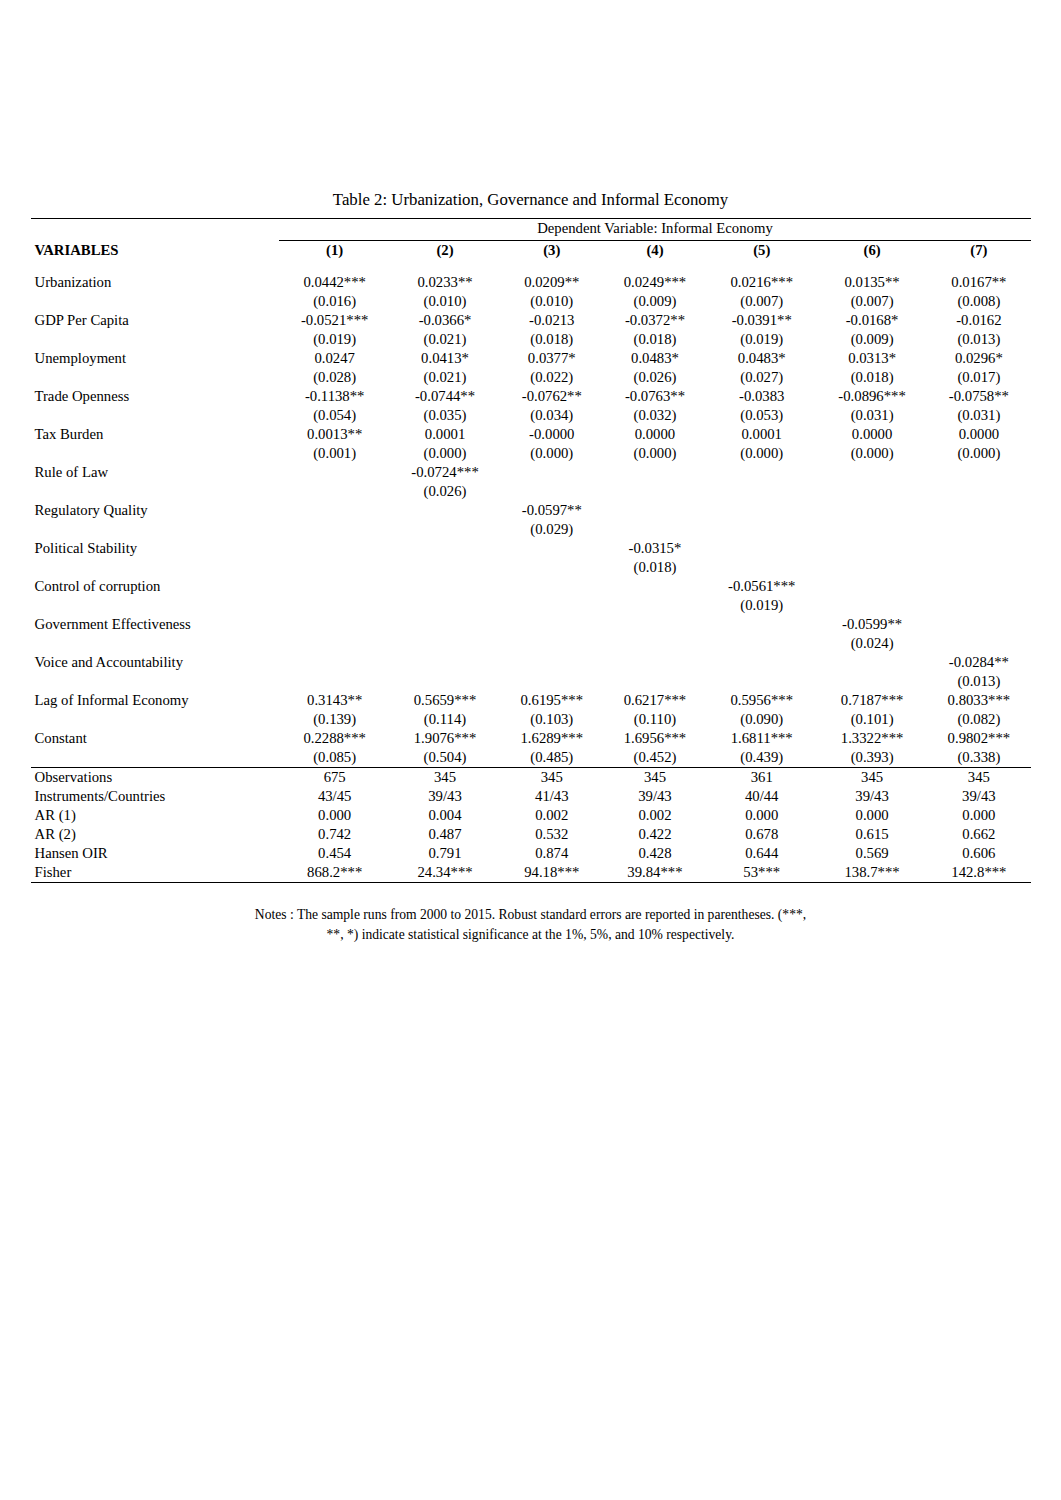Table 2: Urbanization, Governance and Informal Economy
| | Dependent Variable: Informal Economy |
| VARIABLES | (1) | (2) | (3) | (4) | (5) | (6) | (7) |
| Urbanization | 0.0442*** | 0.0233** | 0.0209** | 0.0249*** | 0.0216*** | 0.0135** | 0.0167** |
| | (0.016) | (0.010) | (0.010) | (0.009) | (0.007) | (0.007) | (0.008) |
| GDP Per Capita | -0.0521*** | -0.0366* | -0.0213 | -0.0372** | -0.0391** | -0.0168* | -0.0162 |
| | (0.019) | (0.021) | (0.018) | (0.018) | (0.019) | (0.009) | (0.013) |
| Unemployment | 0.0247 | 0.0413* | 0.0377* | 0.0483* | 0.0483* | 0.0313* | 0.0296* |
| | (0.028) | (0.021) | (0.022) | (0.026) | (0.027) | (0.018) | (0.017) |
| Trade Openness | -0.1138** | -0.0744** | -0.0762** | -0.0763** | -0.0383 | -0.0896*** | -0.0758** |
| | (0.054) | (0.035) | (0.034) | (0.032) | (0.053) | (0.031) | (0.031) |
| Tax Burden | 0.0013** | 0.0001 | -0.0000 | 0.0000 | 0.0001 | 0.0000 | 0.0000 |
| | (0.001) | (0.000) | (0.000) | (0.000) | (0.000) | (0.000) | (0.000) |
| Rule of Law | | -0.0724*** | | | | | |
| | | (0.026) | | | | | |
| Regulatory Quality | | | -0.0597** | | | | |
| | | | (0.029) | | | | |
| Political Stability | | | | -0.0315* | | | |
| | | | | (0.018) | | | |
| Control of corruption | | | | | -0.0561*** | | |
| | | | | | (0.019) | | |
| Government Effectiveness | | | | | | -0.0599** | |
| | | | | | | (0.024) | |
| Voice and Accountability | | | | | | | -0.0284** |
| | | | | | | | (0.013) |
| Lag of Informal Economy | 0.3143** | 0.5659*** | 0.6195*** | 0.6217*** | 0.5956*** | 0.7187*** | 0.8033*** |
| | (0.139) | (0.114) | (0.103) | (0.110) | (0.090) | (0.101) | (0.082) |
| Constant | 0.2288*** | 1.9076*** | 1.6289*** | 1.6956*** | 1.6811*** | 1.3322*** | 0.9802*** |
| | (0.085) | (0.504) | (0.485) | (0.452) | (0.439) | (0.393) | (0.338) |
| Observations | 675 | 345 | 345 | 345 | 361 | 345 | 345 |
| Instruments/Countries | 43/45 | 39/43 | 41/43 | 39/43 | 40/44 | 39/43 | 39/43 |
| AR (1) | 0.000 | 0.004 | 0.002 | 0.002 | 0.000 | 0.000 | 0.000 |
| AR (2) | 0.742 | 0.487 | 0.532 | 0.422 | 0.678 | 0.615 | 0.662 |
| Hansen OIR | 0.454 | 0.791 | 0.874 | 0.428 | 0.644 | 0.569 | 0.606 |
| Fisher | 868.2*** | 24.34*** | 94.18*** | 39.84*** | 53*** | 138.7*** | 142.8*** |
Notes : The sample runs from 2000 to 2015. Robust standard errors are reported in parentheses. (***, **, *) indicate statistical significance at the 1%, 5%, and 10% respectively.